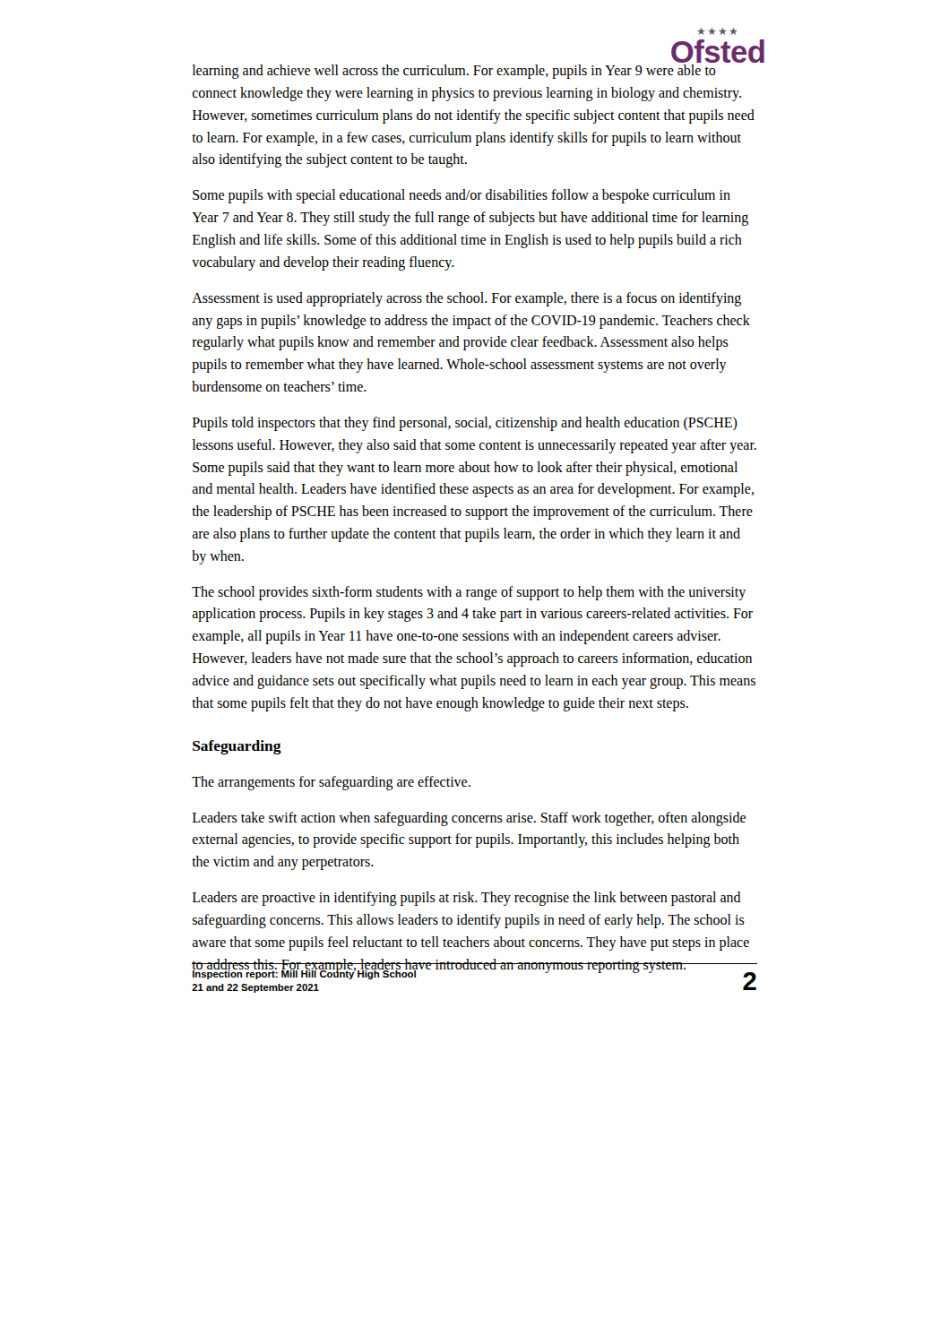★★★★
Ofsted
learning and achieve well across the curriculum. For example, pupils in Year 9 were able to connect knowledge they were learning in physics to previous learning in biology and chemistry. However, sometimes curriculum plans do not identify the specific subject content that pupils need to learn. For example, in a few cases, curriculum plans identify skills for pupils to learn without also identifying the subject content to be taught.
Some pupils with special educational needs and/or disabilities follow a bespoke curriculum in Year 7 and Year 8. They still study the full range of subjects but have additional time for learning English and life skills. Some of this additional time in English is used to help pupils build a rich vocabulary and develop their reading fluency.
Assessment is used appropriately across the school. For example, there is a focus on identifying any gaps in pupils’ knowledge to address the impact of the COVID-19 pandemic. Teachers check regularly what pupils know and remember and provide clear feedback. Assessment also helps pupils to remember what they have learned. Whole-school assessment systems are not overly burdensome on teachers’ time.
Pupils told inspectors that they find personal, social, citizenship and health education (PSCHE) lessons useful. However, they also said that some content is unnecessarily repeated year after year. Some pupils said that they want to learn more about how to look after their physical, emotional and mental health. Leaders have identified these aspects as an area for development. For example, the leadership of PSCHE has been increased to support the improvement of the curriculum. There are also plans to further update the content that pupils learn, the order in which they learn it and by when.
The school provides sixth-form students with a range of support to help them with the university application process. Pupils in key stages 3 and 4 take part in various careers-related activities. For example, all pupils in Year 11 have one-to-one sessions with an independent careers adviser. However, leaders have not made sure that the school’s approach to careers information, education advice and guidance sets out specifically what pupils need to learn in each year group. This means that some pupils felt that they do not have enough knowledge to guide their next steps.
Safeguarding
The arrangements for safeguarding are effective.
Leaders take swift action when safeguarding concerns arise. Staff work together, often alongside external agencies, to provide specific support for pupils. Importantly, this includes helping both the victim and any perpetrators.
Leaders are proactive in identifying pupils at risk. They recognise the link between pastoral and safeguarding concerns. This allows leaders to identify pupils in need of early help. The school is aware that some pupils feel reluctant to tell teachers about concerns. They have put steps in place to address this. For example, leaders have introduced an anonymous reporting system.
Inspection report: Mill Hill County High School
21 and 22 September 2021
2